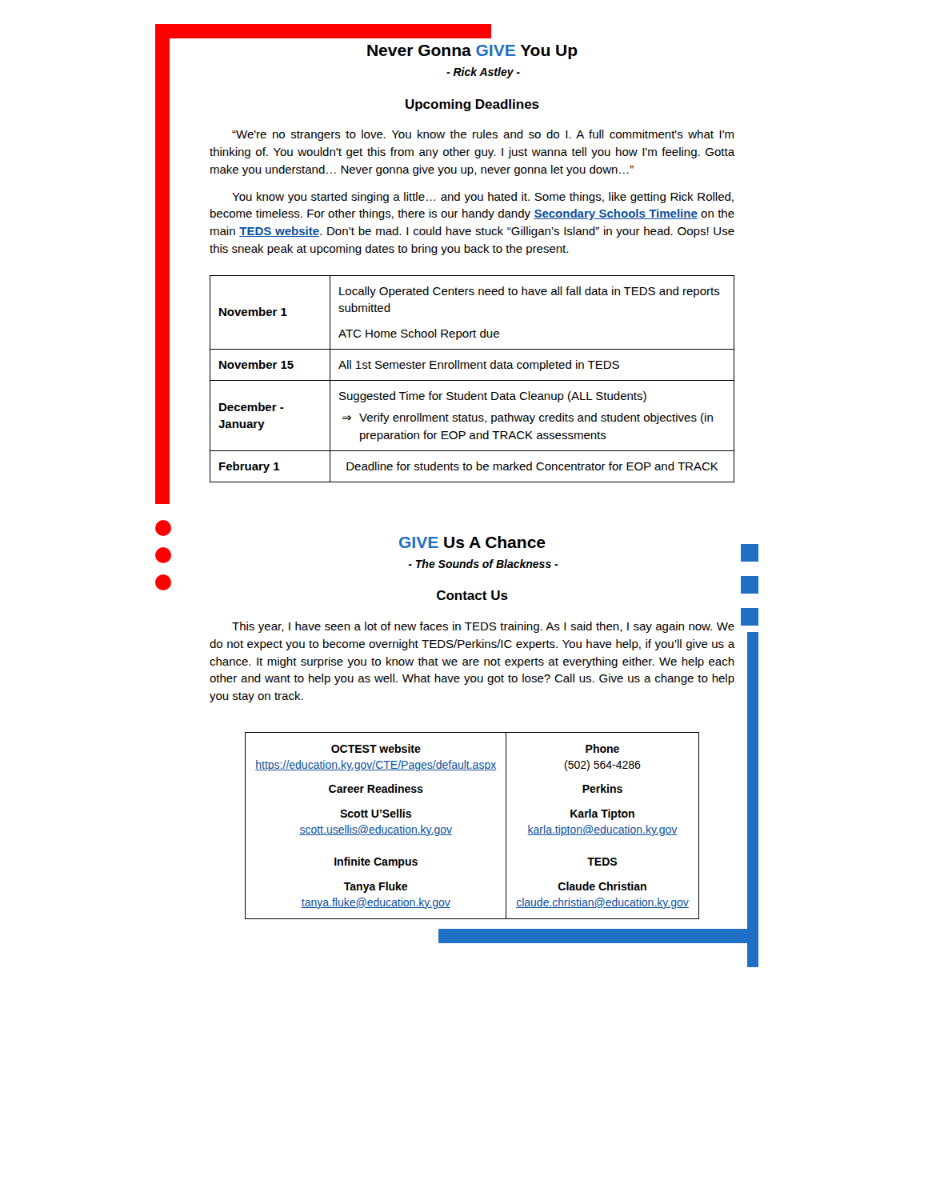Never Gonna GIVE You Up
- Rick Astley -
Upcoming Deadlines
“We're no strangers to love. You know the rules and so do I. A full commitment's what I'm thinking of. You wouldn't get this from any other guy. I just wanna tell you how I'm feeling. Gotta make you understand… Never gonna give you up, never gonna let you down…”
You know you started singing a little… and you hated it. Some things, like getting Rick Rolled, become timeless. For other things, there is our handy dandy Secondary Schools Timeline on the main TEDS website. Don’t be mad. I could have stuck “Gilligan’s Island” in your head. Oops! Use this sneak peak at upcoming dates to bring you back to the present.
| November 1 | Locally Operated Centers need to have all fall data in TEDS and reports submitted ATC Home School Report due |
| November 15 | All 1st Semester Enrollment data completed in TEDS |
| December - January | Suggested Time for Student Data Cleanup (ALL Students) Verify enrollment status, pathway credits and student objectives (in preparation for EOP and TRACK assessments |
| February 1 | Deadline for students to be marked Concentrator for EOP and TRACK |
GIVE Us A Chance
- The Sounds of Blackness -
Contact Us
This year, I have seen a lot of new faces in TEDS training. As I said then, I say again now. We do not expect you to become overnight TEDS/Perkins/IC experts. You have help, if you’ll give us a chance. It might surprise you to know that we are not experts at everything either. We help each other and want to help you as well. What have you got to lose? Call us. Give us a change to help you stay on track.
| OCTEST website https://education.ky.gov/CTE/Pages/default.aspx Career Readiness Scott U’Sellis scott.usellis@education.ky.gov Infinite Campus Tanya Fluke tanya.fluke@education.ky.gov | Phone (502) 564-4286 Perkins Karla Tipton karla.tipton@education.ky.gov TEDS Claude Christian claude.christian@education.ky.gov |